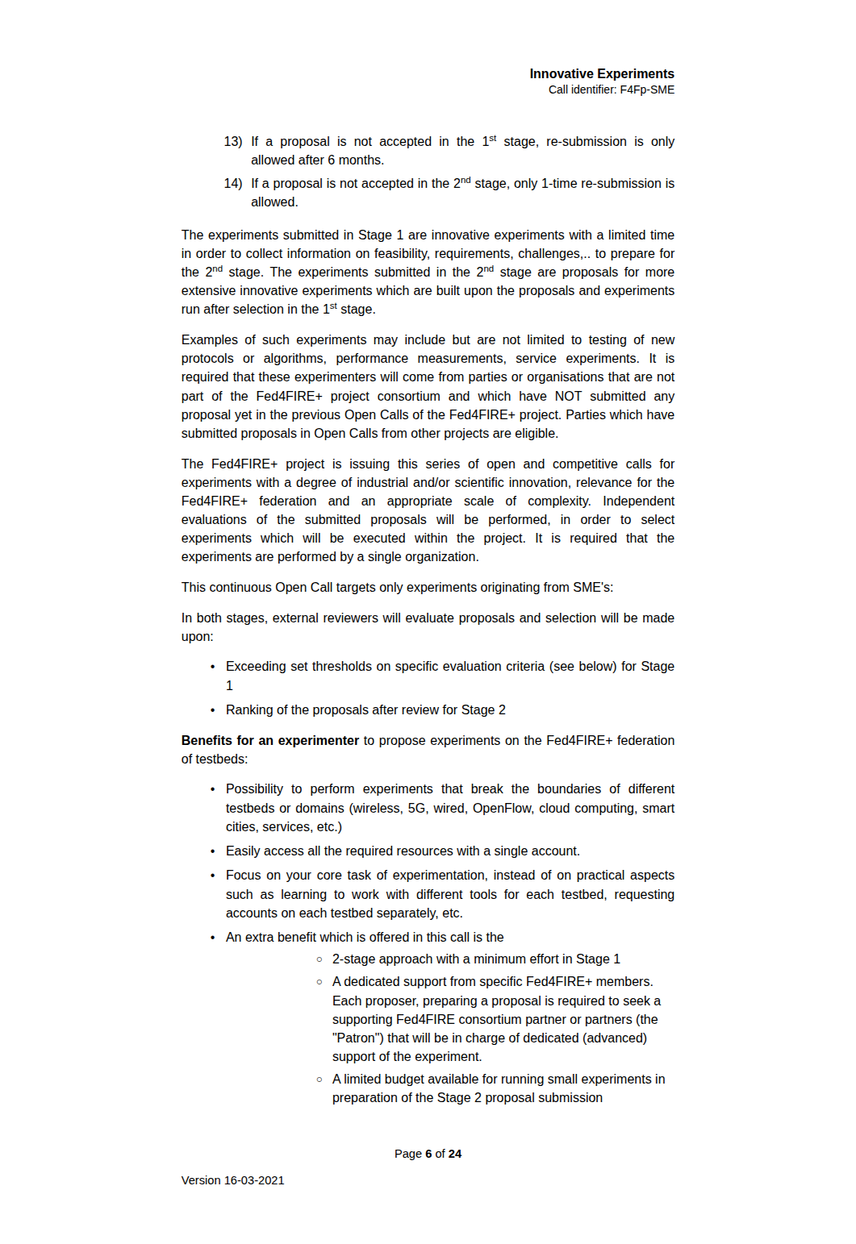Innovative Experiments
Call identifier: F4Fp-SME
13) If a proposal is not accepted in the 1st stage, re-submission is only allowed after 6 months.
14) If a proposal is not accepted in the 2nd stage, only 1-time re-submission is allowed.
The experiments submitted in Stage 1 are innovative experiments with a limited time in order to collect information on feasibility, requirements, challenges,.. to prepare for the 2nd stage. The experiments submitted in the 2nd stage are proposals for more extensive innovative experiments which are built upon the proposals and experiments run after selection in the 1st stage.
Examples of such experiments may include but are not limited to testing of new protocols or algorithms, performance measurements, service experiments. It is required that these experimenters will come from parties or organisations that are not part of the Fed4FIRE+ project consortium and which have NOT submitted any proposal yet in the previous Open Calls of the Fed4FIRE+ project. Parties which have submitted proposals in Open Calls from other projects are eligible.
The Fed4FIRE+ project is issuing this series of open and competitive calls for experiments with a degree of industrial and/or scientific innovation, relevance for the Fed4FIRE+ federation and an appropriate scale of complexity. Independent evaluations of the submitted proposals will be performed, in order to select experiments which will be executed within the project. It is required that the experiments are performed by a single organization.
This continuous Open Call targets only experiments originating from SME's:
In both stages, external reviewers will evaluate proposals and selection will be made upon:
Exceeding set thresholds on specific evaluation criteria (see below) for Stage 1
Ranking of the proposals after review for Stage 2
Benefits for an experimenter to propose experiments on the Fed4FIRE+ federation of testbeds:
Possibility to perform experiments that break the boundaries of different testbeds or domains (wireless, 5G, wired, OpenFlow, cloud computing, smart cities, services, etc.)
Easily access all the required resources with a single account.
Focus on your core task of experimentation, instead of on practical aspects such as learning to work with different tools for each testbed, requesting accounts on each testbed separately, etc.
An extra benefit which is offered in this call is the
2-stage approach with a minimum effort in Stage 1
A dedicated support from specific Fed4FIRE+ members. Each proposer, preparing a proposal is required to seek a supporting Fed4FIRE consortium partner or partners (the "Patron") that will be in charge of dedicated (advanced) support of the experiment.
A limited budget available for running small experiments in preparation of the Stage 2 proposal submission
Page 6 of 24
Version 16-03-2021